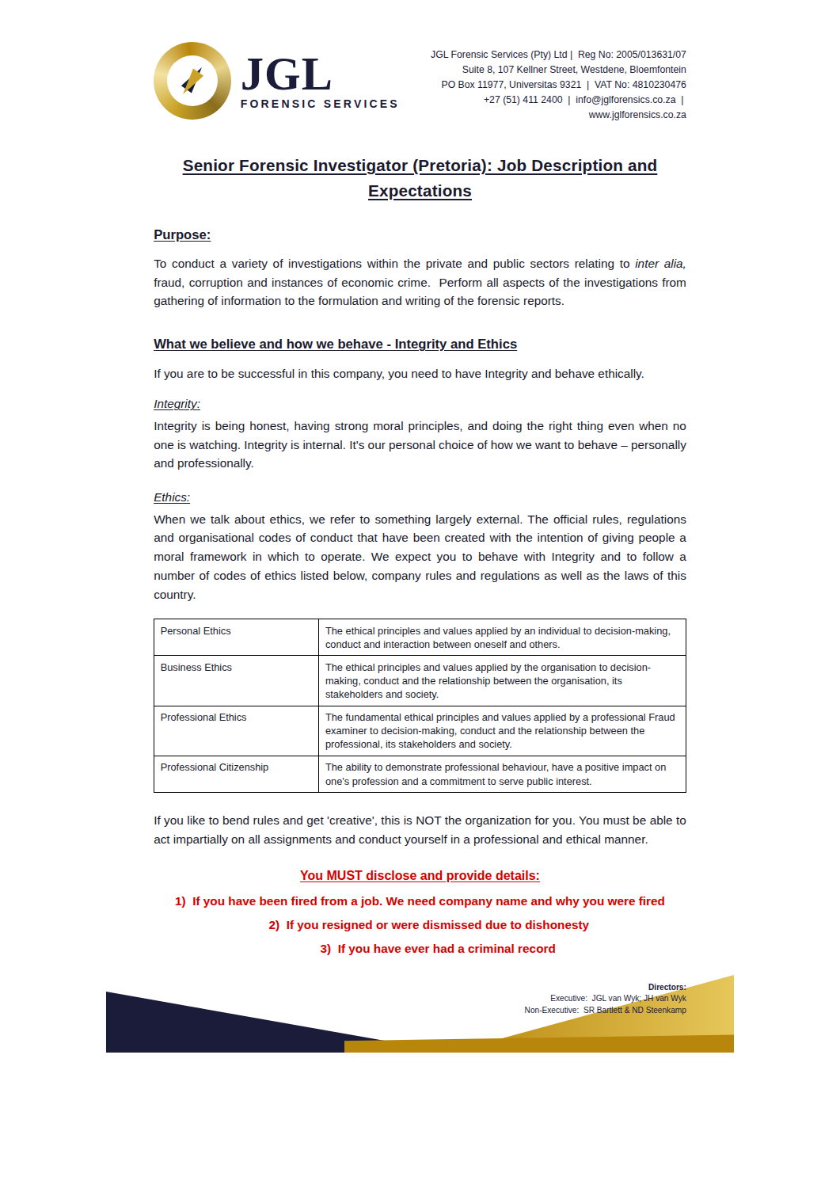JGL
FORENSIC SERVICES
JGL Forensic Services (Pty) Ltd | Reg No: 2005/013631/07
Suite 8, 107 Kellner Street, Westdene, Bloemfontein
PO Box 11977, Universitas 9321 | VAT No: 4810230476
+27 (51) 411 2400 | info@jglforensics.co.za | www.jglforensics.co.za
Senior Forensic Investigator (Pretoria): Job Description and Expectations
Purpose:
To conduct a variety of investigations within the private and public sectors relating to inter alia, fraud, corruption and instances of economic crime. Perform all aspects of the investigations from gathering of information to the formulation and writing of the forensic reports.
What we believe and how we behave - Integrity and Ethics
If you are to be successful in this company, you need to have Integrity and behave ethically.
Integrity:
Integrity is being honest, having strong moral principles, and doing the right thing even when no one is watching. Integrity is internal. It's our personal choice of how we want to behave – personally and professionally.
Ethics:
When we talk about ethics, we refer to something largely external. The official rules, regulations and organisational codes of conduct that have been created with the intention of giving people a moral framework in which to operate. We expect you to behave with Integrity and to follow a number of codes of ethics listed below, company rules and regulations as well as the laws of this country.
| Personal Ethics | The ethical principles and values applied by an individual to decision-making, conduct and interaction between oneself and others. |
| Business Ethics | The ethical principles and values applied by the organisation to decision-making, conduct and the relationship between the organisation, its stakeholders and society. |
| Professional Ethics | The fundamental ethical principles and values applied by a professional Fraud examiner to decision-making, conduct and the relationship between the professional, its stakeholders and society. |
| Professional Citizenship | The ability to demonstrate professional behaviour, have a positive impact on one's profession and a commitment to serve public interest. |
If you like to bend rules and get 'creative', this is NOT the organization for you. You must be able to act impartially on all assignments and conduct yourself in a professional and ethical manner.
You MUST disclose and provide details:
If you have been fired from a job. We need company name and why you were fired
If you resigned or were dismissed due to dishonesty
If you have ever had a criminal record
Directors:
Executive: JGL van Wyk; JH van Wyk
Non-Executive: SR Bartlett & ND Steenkamp